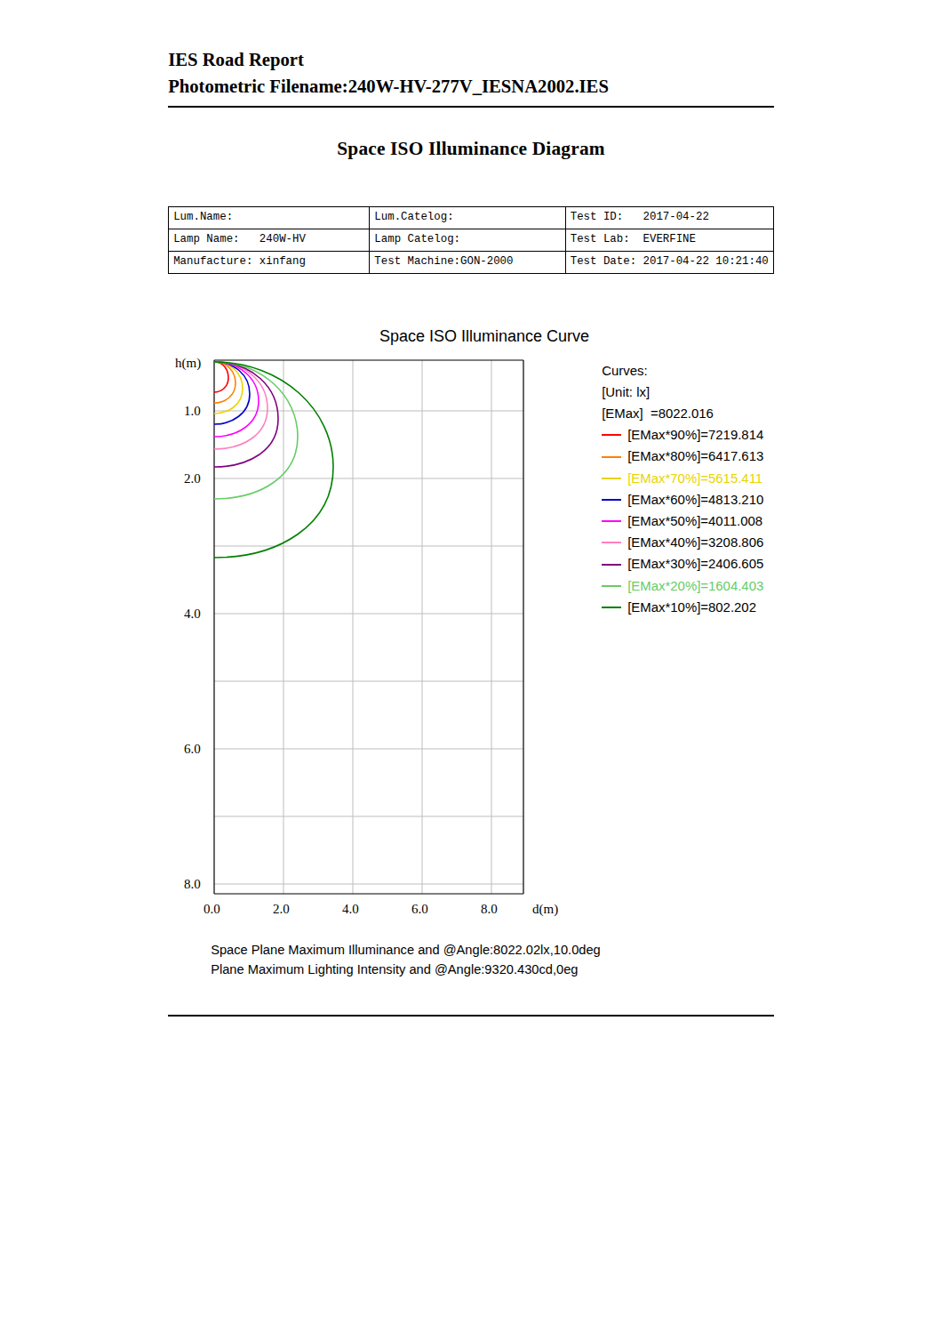IES Road Report
Photometric Filename:240W-HV-277V_IESNA2002.IES
Space ISO Illuminance Diagram
| Lum.Name: | Lum.Catelog: | Test ID: 2017-04-22 |
| Lamp Name: 240W-HV | Lamp Catelog: | Test Lab: EVERFINE |
| Manufacture: xinfang | Test Machine:GON-2000 | Test Date: 2017-04-22 10:21:40 |
Space ISO Illuminance Curve
h(m) 1.0 2.0 4.0 6.0 8.0 0.0 2.0 4.0 6.0 8.0 d(m)
Curves:
[Unit: lx]
[EMax] =8022.016
[EMax*90%]=7219.814
[EMax*80%]=6417.613
[EMax*70%]=5615.411
[EMax*60%]=4813.210
[EMax*50%]=4011.008
[EMax*40%]=3208.806
[EMax*30%]=2406.605
[EMax*20%]=1604.403
[EMax*10%]=802.202
Space Plane Maximum Illuminance and @Angle:8022.02lx,10.0deg
Plane Maximum Lighting Intensity and @Angle:9320.430cd,0eg